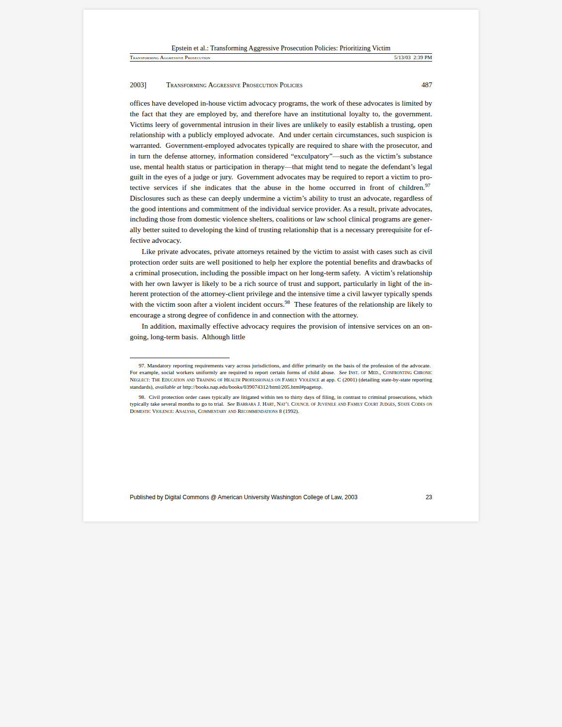Epstein et al.: Transforming Aggressive Prosecution Policies: Prioritizing Victim
Transforming Aggressive Prosecution 5/13/03 2:39 PM
2003] Transforming Aggressive Prosecution Policies 487
offices have developed in-house victim advocacy programs, the work of these advocates is limited by the fact that they are employed by, and therefore have an institutional loyalty to, the government. Victims leery of governmental intrusion in their lives are unlikely to easily establish a trusting, open relationship with a publicly employed advocate. And under certain circumstances, such suspicion is warranted. Government-employed advocates typically are required to share with the prosecutor, and in turn the defense attorney, information considered “exculpatory”—such as the victim’s substance use, mental health status or participation in therapy—that might tend to negate the defendant’s legal guilt in the eyes of a judge or jury. Government advocates may be required to report a victim to protective services if she indicates that the abuse in the home occurred in front of children.97 Disclosures such as these can deeply undermine a victim’s ability to trust an advocate, regardless of the good intentions and commitment of the individual service provider. As a result, private advocates, including those from domestic violence shelters, coalitions or law school clinical programs are generally better suited to developing the kind of trusting relationship that is a necessary prerequisite for effective advocacy.
Like private advocates, private attorneys retained by the victim to assist with cases such as civil protection order suits are well positioned to help her explore the potential benefits and drawbacks of a criminal prosecution, including the possible impact on her long-term safety. A victim’s relationship with her own lawyer is likely to be a rich source of trust and support, particularly in light of the inherent protection of the attorney-client privilege and the intensive time a civil lawyer typically spends with the victim soon after a violent incident occurs.98 These features of the relationship are likely to encourage a strong degree of confidence in and connection with the attorney.
In addition, maximally effective advocacy requires the provision of intensive services on an ongoing, long-term basis. Although little
97. Mandatory reporting requirements vary across jurisdictions, and differ primarily on the basis of the profession of the advocate. For example, social workers uniformly are required to report certain forms of child abuse. See Inst. of Med., Confronting Chronic Neglect: The Education and Training of Health Professionals on Family Violence at app. C (2001) (detailing state-by-state reporting standards), available at http://books.nap.edu/books/039074312/html/205.html#pagetop.
98. Civil protection order cases typically are litigated within ten to thirty days of filing, in contrast to criminal prosecutions, which typically take several months to go to trial. See Barbara J. Hart, Nat’l Council of Juvenile and Family Court Judges, State Codes on Domestic Violence: Analysis, Commentary and Recommendations 8 (1992).
Published by Digital Commons @ American University Washington College of Law, 2003 23